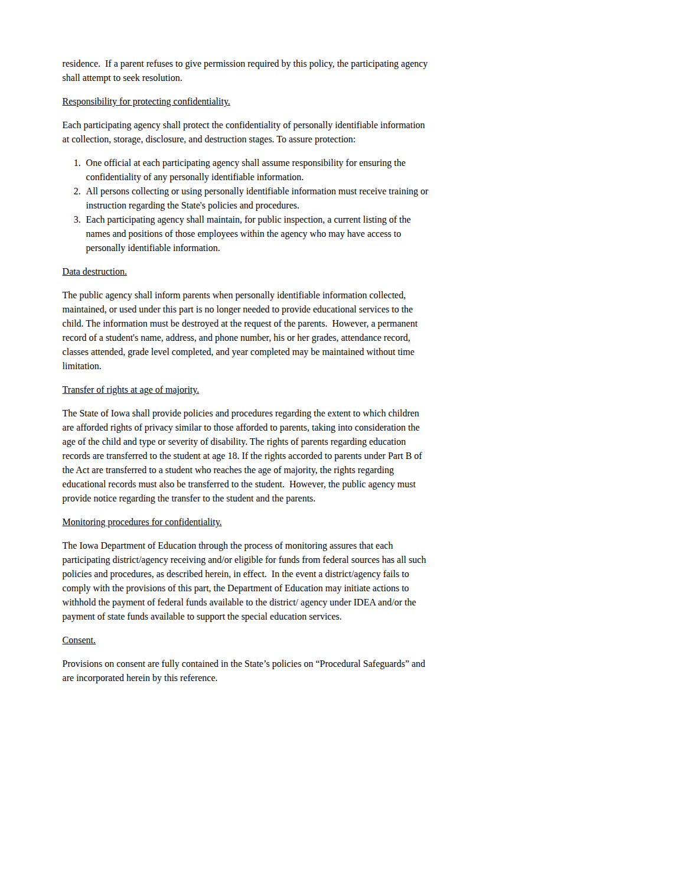residence. If a parent refuses to give permission required by this policy, the participating agency shall attempt to seek resolution.
Responsibility for protecting confidentiality.
Each participating agency shall protect the confidentiality of personally identifiable information at collection, storage, disclosure, and destruction stages. To assure protection:
One official at each participating agency shall assume responsibility for ensuring the confidentiality of any personally identifiable information.
All persons collecting or using personally identifiable information must receive training or instruction regarding the State's policies and procedures.
Each participating agency shall maintain, for public inspection, a current listing of the names and positions of those employees within the agency who may have access to personally identifiable information.
Data destruction.
The public agency shall inform parents when personally identifiable information collected, maintained, or used under this part is no longer needed to provide educational services to the child. The information must be destroyed at the request of the parents. However, a permanent record of a student's name, address, and phone number, his or her grades, attendance record, classes attended, grade level completed, and year completed may be maintained without time limitation.
Transfer of rights at age of majority.
The State of Iowa shall provide policies and procedures regarding the extent to which children are afforded rights of privacy similar to those afforded to parents, taking into consideration the age of the child and type or severity of disability. The rights of parents regarding education records are transferred to the student at age 18. If the rights accorded to parents under Part B of the Act are transferred to a student who reaches the age of majority, the rights regarding educational records must also be transferred to the student. However, the public agency must provide notice regarding the transfer to the student and the parents.
Monitoring procedures for confidentiality.
The Iowa Department of Education through the process of monitoring assures that each participating district/agency receiving and/or eligible for funds from federal sources has all such policies and procedures, as described herein, in effect. In the event a district/agency fails to comply with the provisions of this part, the Department of Education may initiate actions to withhold the payment of federal funds available to the district/ agency under IDEA and/or the payment of state funds available to support the special education services.
Consent.
Provisions on consent are fully contained in the State’s policies on “Procedural Safeguards” and are incorporated herein by this reference.